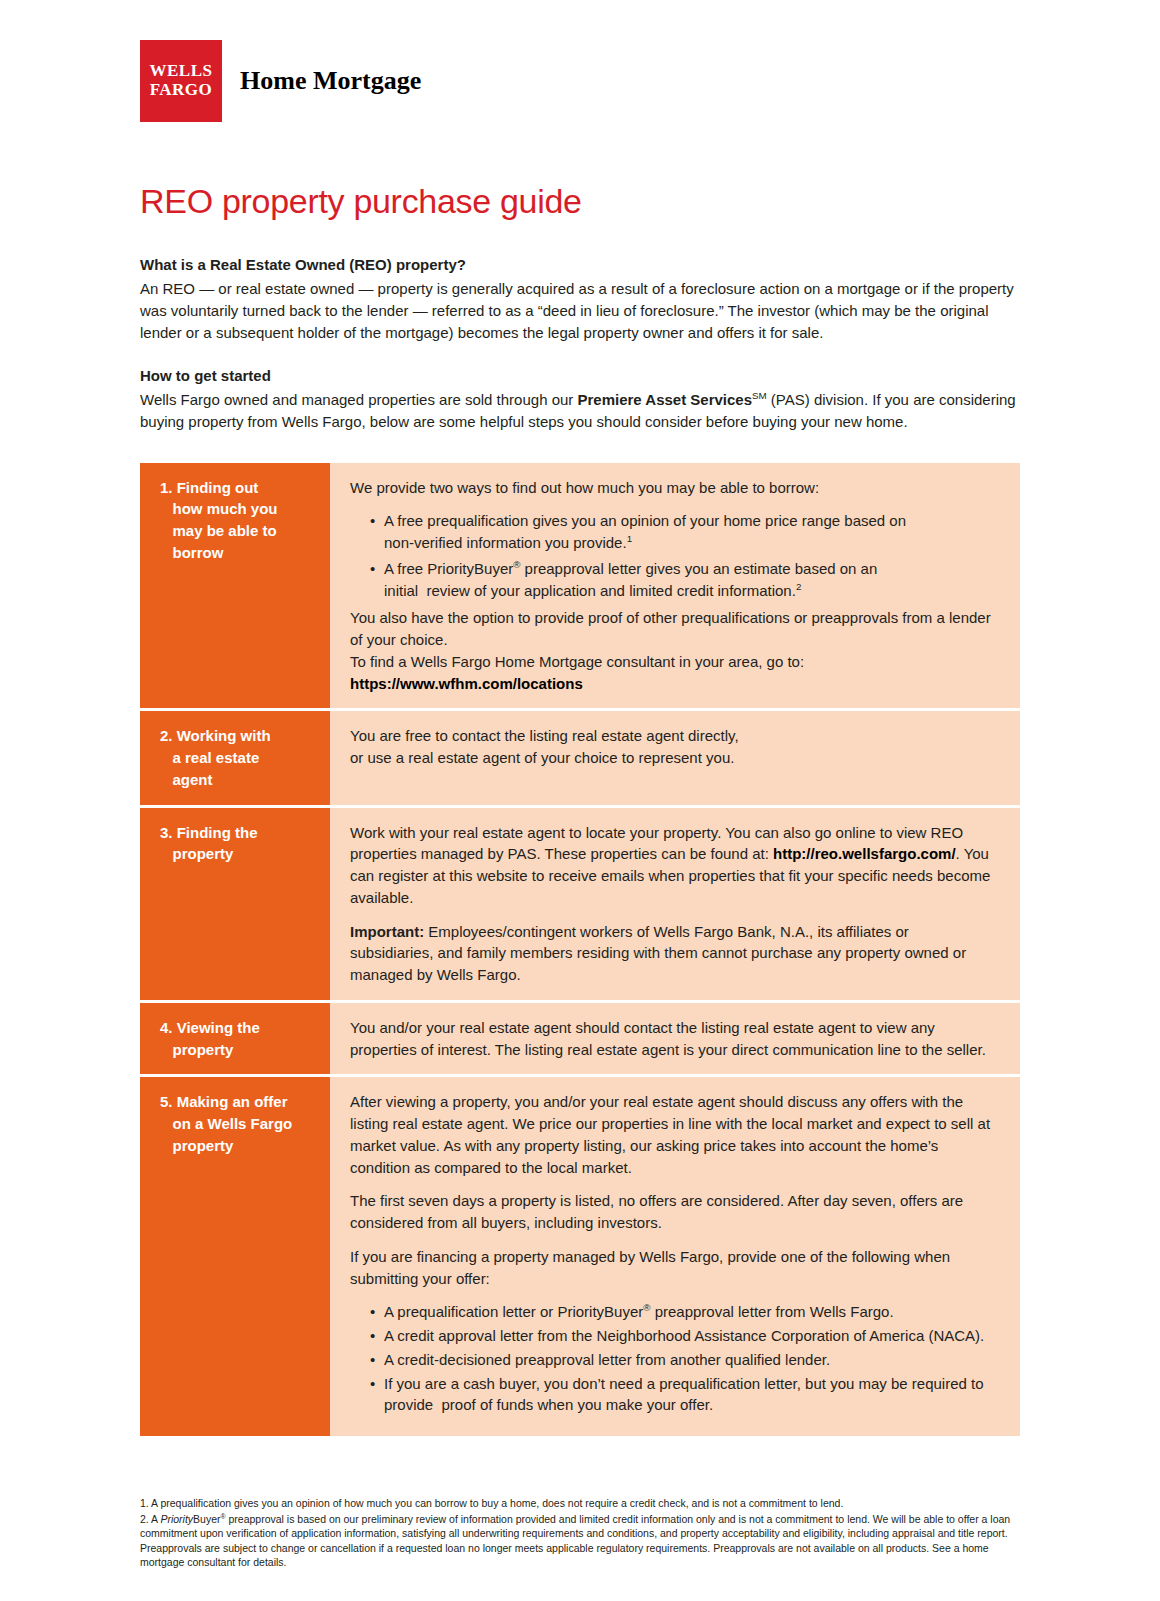WELLS FARGO
Home Mortgage
REO property purchase guide
What is a Real Estate Owned (REO) property?
An REO — or real estate owned — property is generally acquired as a result of a foreclosure action on a mortgage or if the property was voluntarily turned back to the lender — referred to as a “deed in lieu of foreclosure.” The investor (which may be the original lender or a subsequent holder of the mortgage) becomes the legal property owner and offers it for sale.
How to get started
Wells Fargo owned and managed properties are sold through our Premiere Asset ServicesSM (PAS) division. If you are considering buying property from Wells Fargo, below are some helpful steps you should consider before buying your new home.
| 1. Finding out how much you may be able to borrow | We provide two ways to find out how much you may be able to borrow: A free prequalification gives you an opinion of your home price range based on non-verified information you provide. 1 A free PriorityBuyer ® preapproval letter gives you an estimate based on an initial review of your application and limited credit information. 2 You also have the option to provide proof of other prequalifications or preapprovals from a lender of your choice. To find a Wells Fargo Home Mortgage consultant in your area, go to: https://www.wfhm.com/locations |
| 2. Working with a real estate agent | You are free to contact the listing real estate agent directly, or use a real estate agent of your choice to represent you. |
| 3. Finding the property | Work with your real estate agent to locate your property. You can also go online to view REO properties managed by PAS. These properties can be found at: http://reo.wellsfargo.com/ . You can register at this website to receive emails when properties that fit your specific needs become available. Important: Employees/contingent workers of Wells Fargo Bank, N.A., its affiliates or subsidiaries, and family members residing with them cannot purchase any property owned or managed by Wells Fargo. |
| 4. Viewing the property | You and/or your real estate agent should contact the listing real estate agent to view any properties of interest. The listing real estate agent is your direct communication line to the seller. |
| 5. Making an offer on a Wells Fargo property | After viewing a property, you and/or your real estate agent should discuss any offers with the listing real estate agent. We price our properties in line with the local market and expect to sell at market value. As with any property listing, our asking price takes into account the home’s condition as compared to the local market. The first seven days a property is listed, no offers are considered. After day seven, offers are considered from all buyers, including investors. If you are financing a property managed by Wells Fargo, provide one of the following when submitting your offer: A prequalification letter or PriorityBuyer ® preapproval letter from Wells Fargo. A credit approval letter from the Neighborhood Assistance Corporation of America (NACA). A credit-decisioned preapproval letter from another qualified lender. If you are a cash buyer, you don’t need a prequalification letter, but you may be required to provide proof of funds when you make your offer. |
1. A prequalification gives you an opinion of how much you can borrow to buy a home, does not require a credit check, and is not a commitment to lend.
2. A Priority Buyer® preapproval is based on our preliminary review of information provided and limited credit information only and is not a commitment to lend. We will be able to offer a loan commitment upon verification of application information, satisfying all underwriting requirements and conditions, and property acceptability and eligibility, including appraisal and title report. Preapprovals are subject to change or cancellation if a requested loan no longer meets applicable regulatory requirements. Preapprovals are not available on all products. See a home mortgage consultant for details.